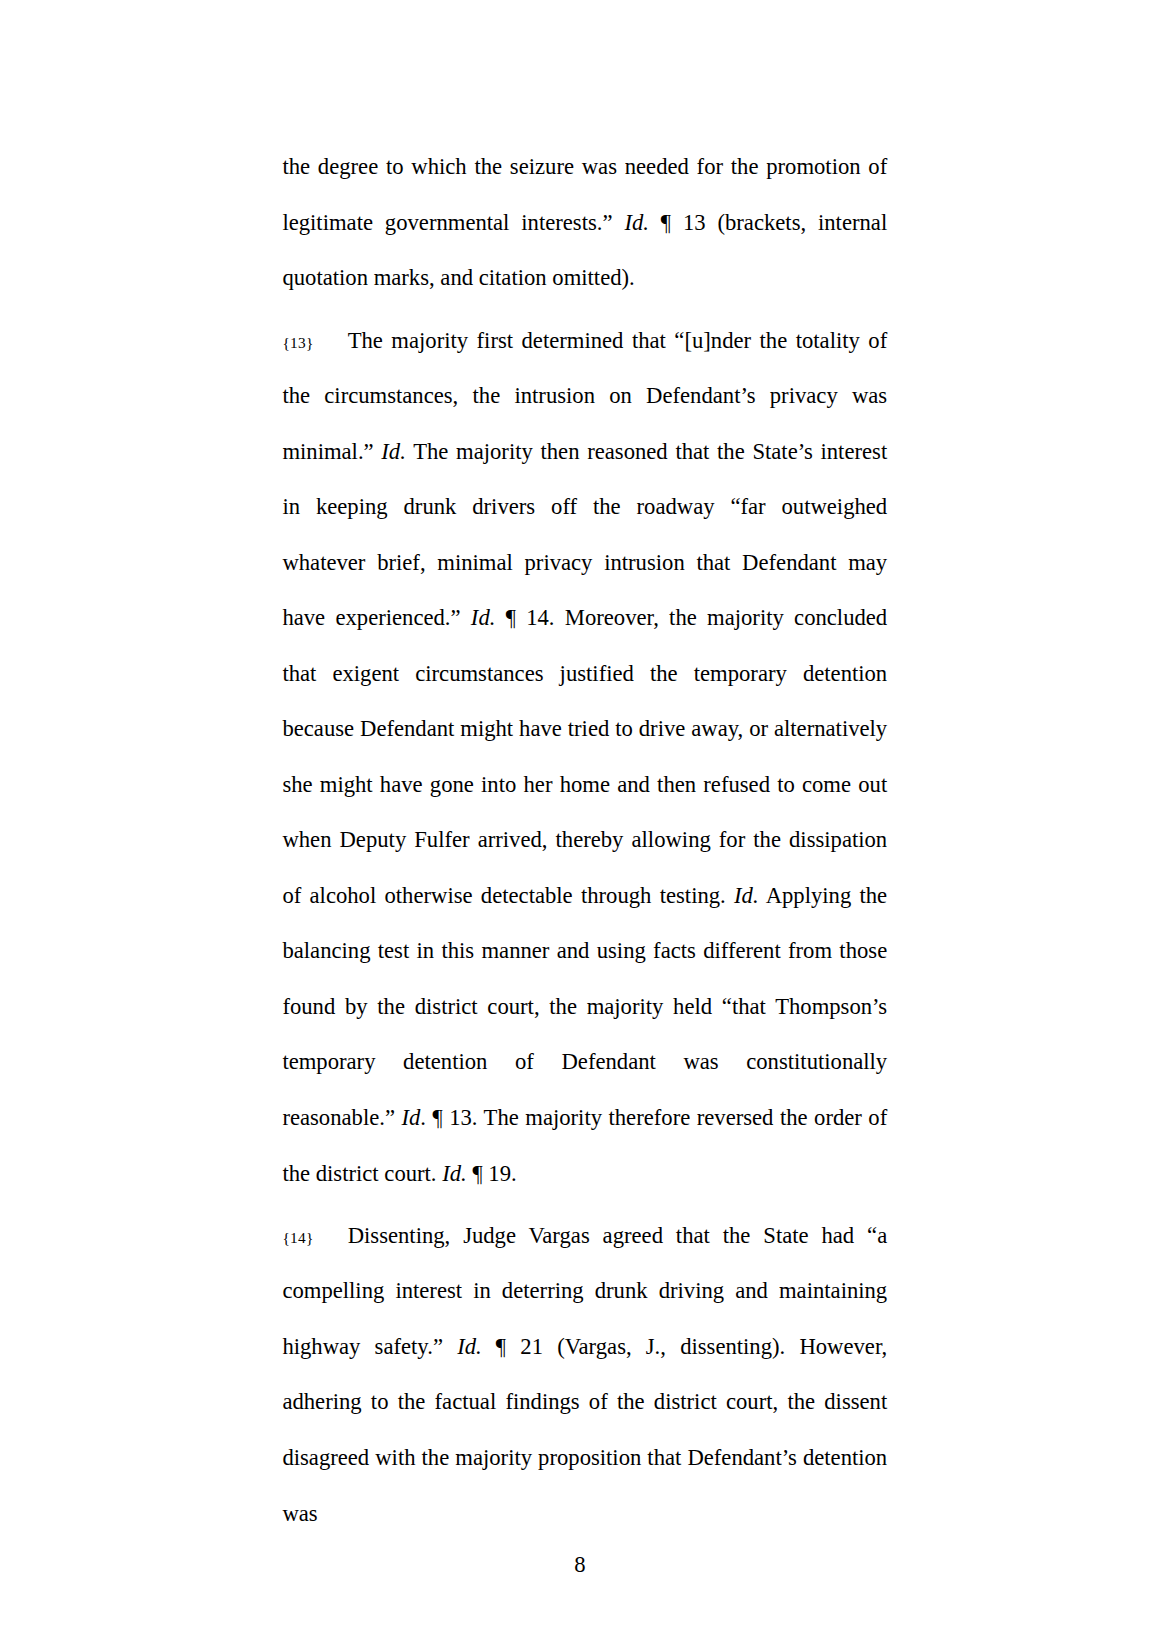the degree to which the seizure was needed for the promotion of legitimate governmental interests.” Id. ¶ 13 (brackets, internal quotation marks, and citation omitted).
{13}  The majority first determined that “[u]nder the totality of the circumstances, the intrusion on Defendant’s privacy was minimal.” Id. The majority then reasoned that the State’s interest in keeping drunk drivers off the roadway “far outweighed whatever brief, minimal privacy intrusion that Defendant may have experienced.” Id. ¶ 14. Moreover, the majority concluded that exigent circumstances justified the temporary detention because Defendant might have tried to drive away, or alternatively she might have gone into her home and then refused to come out when Deputy Fulfer arrived, thereby allowing for the dissipation of alcohol otherwise detectable through testing. Id. Applying the balancing test in this manner and using facts different from those found by the district court, the majority held “that Thompson’s temporary detention of Defendant was constitutionally reasonable.” Id. ¶ 13. The majority therefore reversed the order of the district court. Id. ¶ 19.
{14}  Dissenting, Judge Vargas agreed that the State had “a compelling interest in deterring drunk driving and maintaining highway safety.” Id. ¶ 21 (Vargas, J., dissenting). However, adhering to the factual findings of the district court, the dissent disagreed with the majority proposition that Defendant’s detention was
8